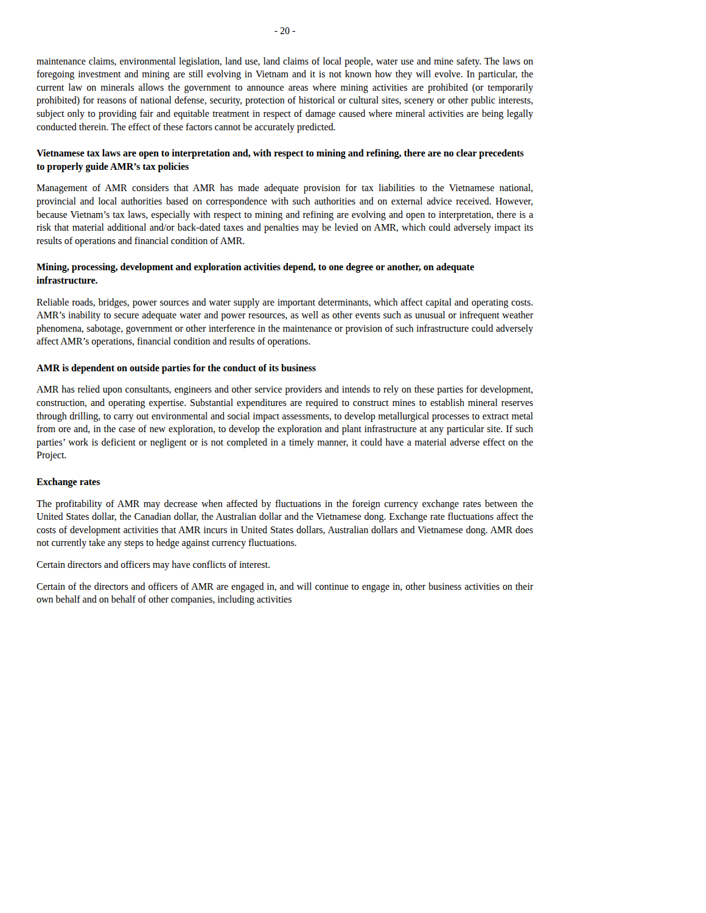- 20 -
maintenance claims, environmental legislation, land use, land claims of local people, water use and mine safety. The laws on foregoing investment and mining are still evolving in Vietnam and it is not known how they will evolve. In particular, the current law on minerals allows the government to announce areas where mining activities are prohibited (or temporarily prohibited) for reasons of national defense, security, protection of historical or cultural sites, scenery or other public interests, subject only to providing fair and equitable treatment in respect of damage caused where mineral activities are being legally conducted therein. The effect of these factors cannot be accurately predicted.
Vietnamese tax laws are open to interpretation and, with respect to mining and refining, there are no clear precedents to properly guide AMR’s tax policies
Management of AMR considers that AMR has made adequate provision for tax liabilities to the Vietnamese national, provincial and local authorities based on correspondence with such authorities and on external advice received. However, because Vietnam’s tax laws, especially with respect to mining and refining are evolving and open to interpretation, there is a risk that material additional and/or back-dated taxes and penalties may be levied on AMR, which could adversely impact its results of operations and financial condition of AMR.
Mining, processing, development and exploration activities depend, to one degree or another, on adequate infrastructure.
Reliable roads, bridges, power sources and water supply are important determinants, which affect capital and operating costs. AMR’s inability to secure adequate water and power resources, as well as other events such as unusual or infrequent weather phenomena, sabotage, government or other interference in the maintenance or provision of such infrastructure could adversely affect AMR’s operations, financial condition and results of operations.
AMR is dependent on outside parties for the conduct of its business
AMR has relied upon consultants, engineers and other service providers and intends to rely on these parties for development, construction, and operating expertise. Substantial expenditures are required to construct mines to establish mineral reserves through drilling, to carry out environmental and social impact assessments, to develop metallurgical processes to extract metal from ore and, in the case of new exploration, to develop the exploration and plant infrastructure at any particular site. If such parties’ work is deficient or negligent or is not completed in a timely manner, it could have a material adverse effect on the Project.
Exchange rates
The profitability of AMR may decrease when affected by fluctuations in the foreign currency exchange rates between the United States dollar, the Canadian dollar, the Australian dollar and the Vietnamese dong. Exchange rate fluctuations affect the costs of development activities that AMR incurs in United States dollars, Australian dollars and Vietnamese dong. AMR does not currently take any steps to hedge against currency fluctuations.
Certain directors and officers may have conflicts of interest.
Certain of the directors and officers of AMR are engaged in, and will continue to engage in, other business activities on their own behalf and on behalf of other companies, including activities